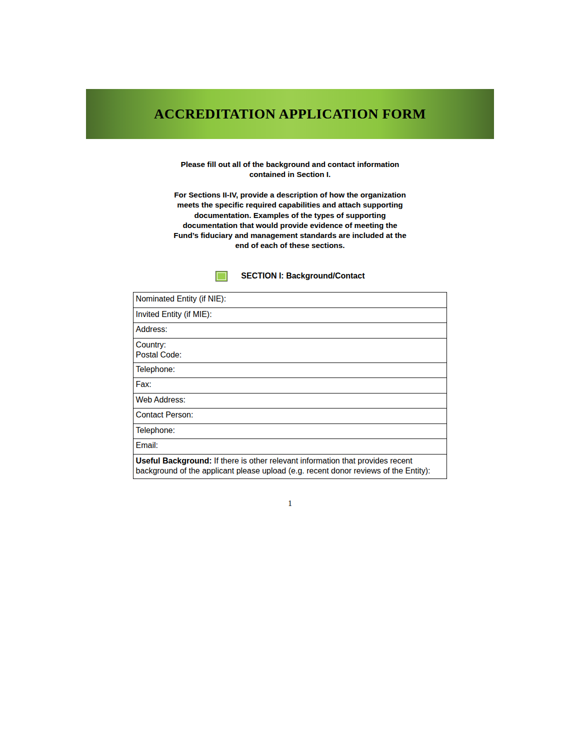ACCREDITATION APPLICATION FORM
Please fill out all of the background and contact information contained in Section I.
For Sections II-IV, provide a description of how the organization meets the specific required capabilities and attach supporting documentation. Examples of the types of supporting documentation that would provide evidence of meeting the Fund’s fiduciary and management standards are included at the end of each of these sections.
SECTION I: Background/Contact
| Nominated Entity (if NIE): |
| Invited Entity (if MIE): |
| Address: |
| Country: Postal Code: |
| Telephone: |
| Fax: |
| Web Address: |
| Contact Person: |
| Telephone: |
| Email: |
| Useful Background: If there is other relevant information that provides recent background of the applicant please upload (e.g. recent donor reviews of the Entity): |
1